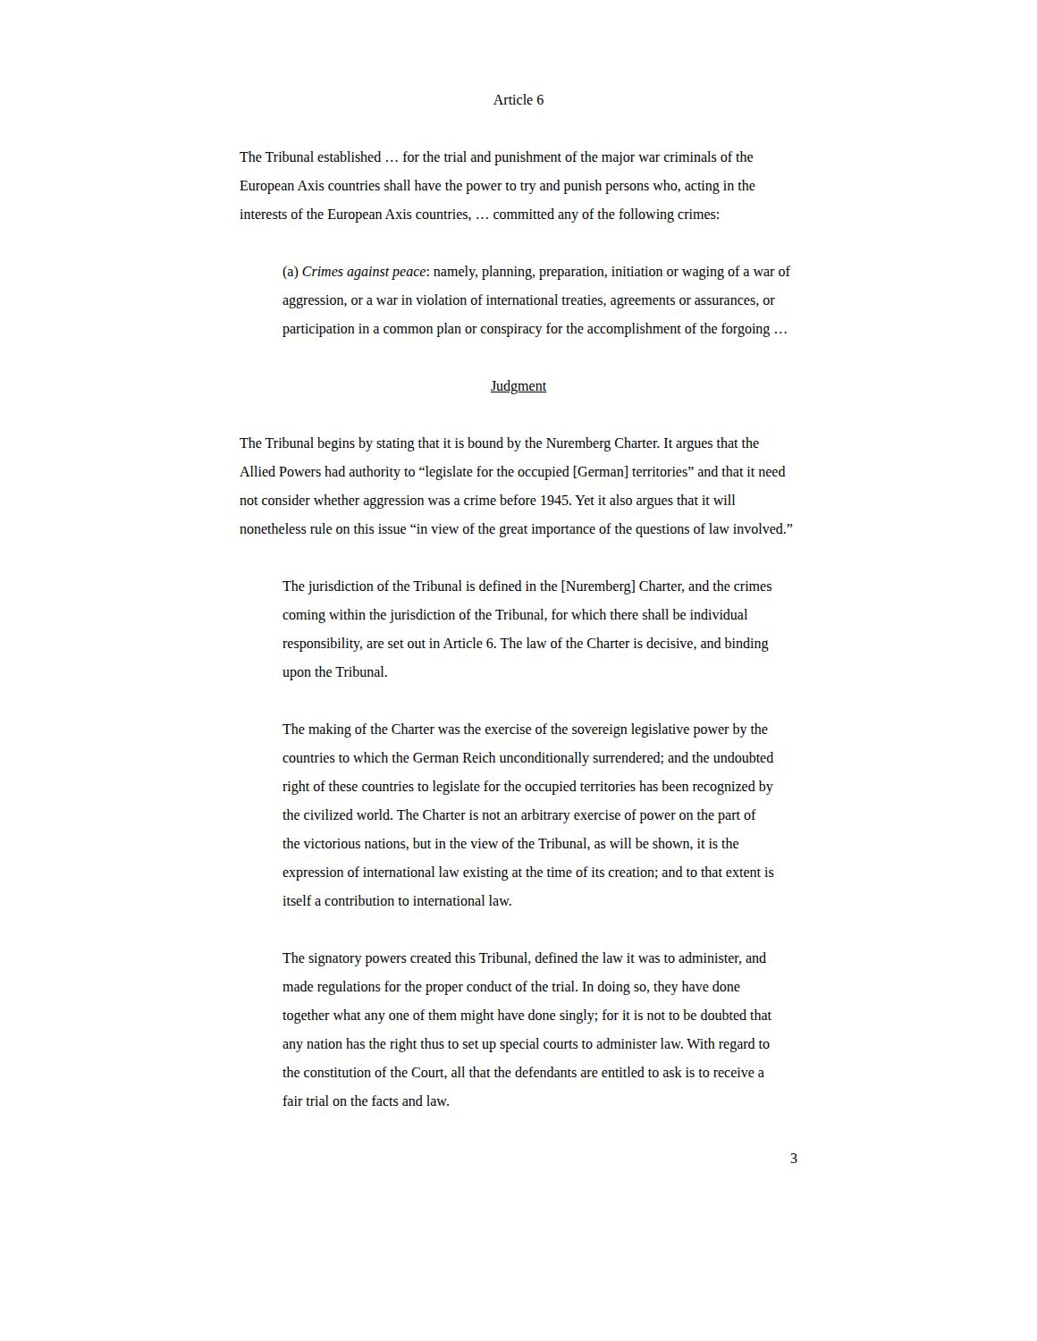Article 6
The Tribunal established … for the trial and punishment of the major war criminals of the European Axis countries shall have the power to try and punish persons who, acting in the interests of the European Axis countries, … committed any of the following crimes:
(a) Crimes against peace: namely, planning, preparation, initiation or waging of a war of aggression, or a war in violation of international treaties, agreements or assurances, or participation in a common plan or conspiracy for the accomplishment of the forgoing …
Judgment
The Tribunal begins by stating that it is bound by the Nuremberg Charter. It argues that the Allied Powers had authority to “legislate for the occupied [German] territories” and that it need not consider whether aggression was a crime before 1945. Yet it also argues that it will nonetheless rule on this issue “in view of the great importance of the questions of law involved.”
The jurisdiction of the Tribunal is defined in the [Nuremberg] Charter, and the crimes coming within the jurisdiction of the Tribunal, for which there shall be individual responsibility, are set out in Article 6. The law of the Charter is decisive, and binding upon the Tribunal.
The making of the Charter was the exercise of the sovereign legislative power by the countries to which the German Reich unconditionally surrendered; and the undoubted right of these countries to legislate for the occupied territories has been recognized by the civilized world. The Charter is not an arbitrary exercise of power on the part of the victorious nations, but in the view of the Tribunal, as will be shown, it is the expression of international law existing at the time of its creation; and to that extent is itself a contribution to international law.
The signatory powers created this Tribunal, defined the law it was to administer, and made regulations for the proper conduct of the trial. In doing so, they have done together what any one of them might have done singly; for it is not to be doubted that any nation has the right thus to set up special courts to administer law. With regard to the constitution of the Court, all that the defendants are entitled to ask is to receive a fair trial on the facts and law.
3